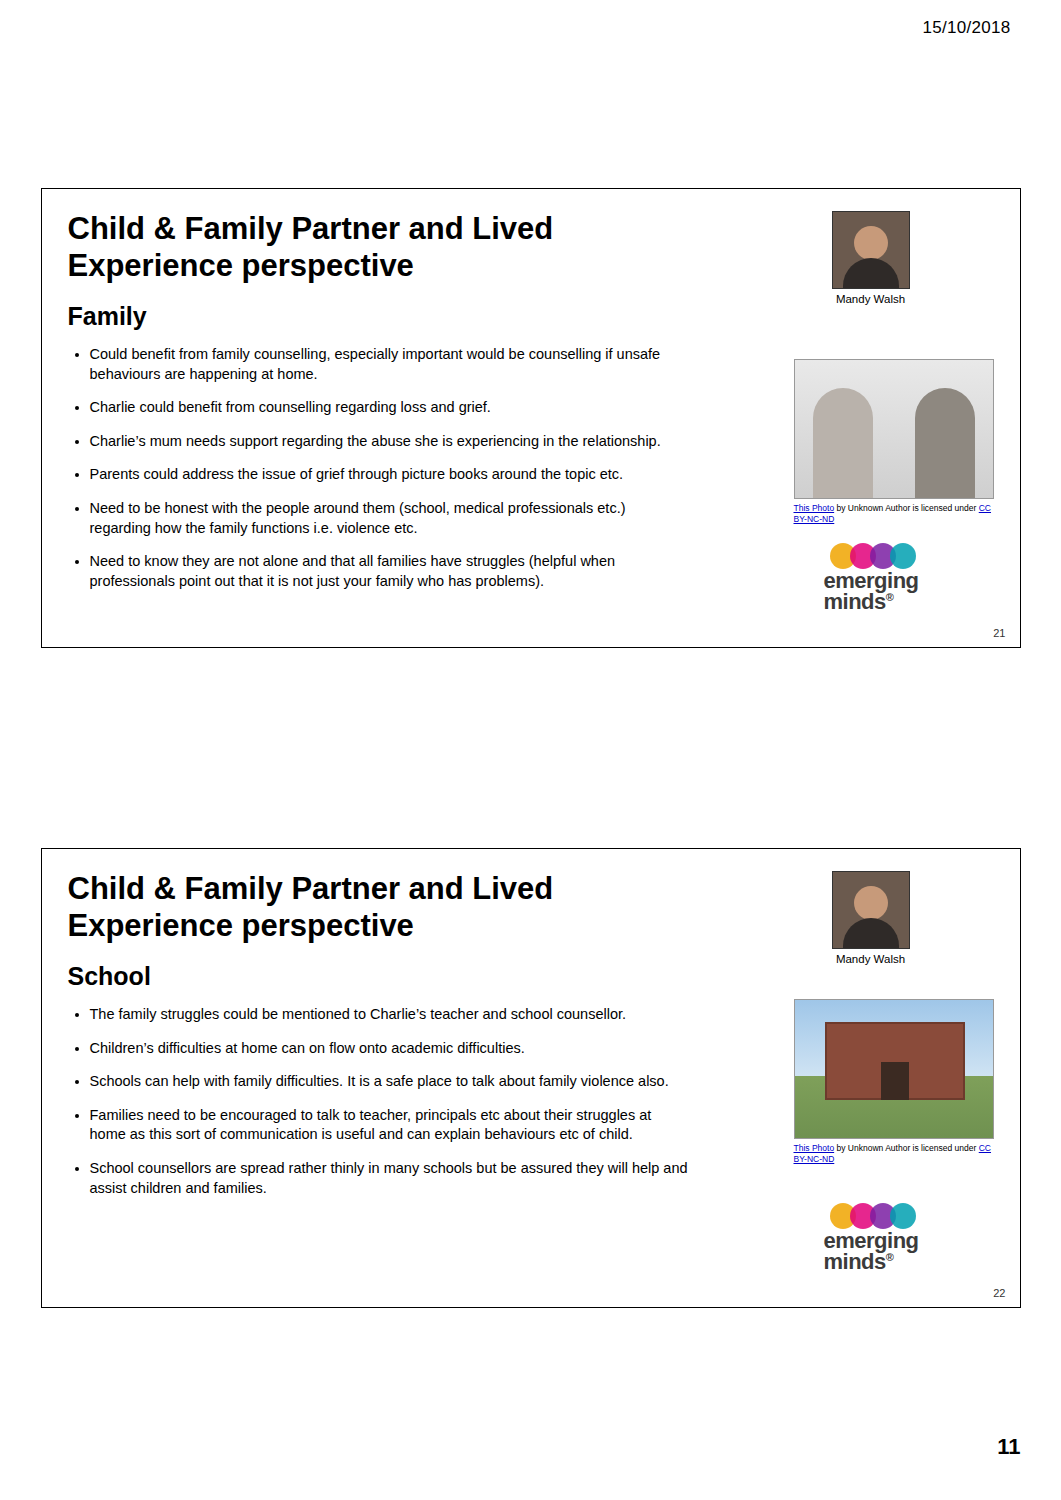15/10/2018
Child & Family Partner and Lived Experience perspective
Family
Could benefit from family counselling, especially important would be counselling if unsafe behaviours are happening at home.
Charlie could benefit from counselling regarding loss and grief.
Charlie’s mum needs support regarding the abuse she is experiencing in the relationship.
Parents could address the issue of grief through picture books around the topic etc.
Need to be honest with the people around them (school, medical professionals etc.) regarding how the family functions i.e. violence etc.
Need to know they are not alone and that all families have struggles (helpful when professionals point out that it is not just your family who has problems).
Mandy Walsh
This Photo by Unknown Author is licensed under CC BY-NC-ND
emerging
minds®
21
Child & Family Partner and Lived Experience perspective
School
The family struggles could be mentioned to Charlie’s teacher and school counsellor.
Children’s difficulties at home can on flow onto academic difficulties.
Schools can help with family difficulties. It is a safe place to talk about family violence also.
Families need to be encouraged to talk to teacher, principals etc about their struggles at home as this sort of communication is useful and can explain behaviours etc of child.
School counsellors are spread rather thinly in many schools but be assured they will help and assist children and families.
Mandy Walsh
This Photo by Unknown Author is licensed under CC BY-NC-ND
emerging
minds®
22
11